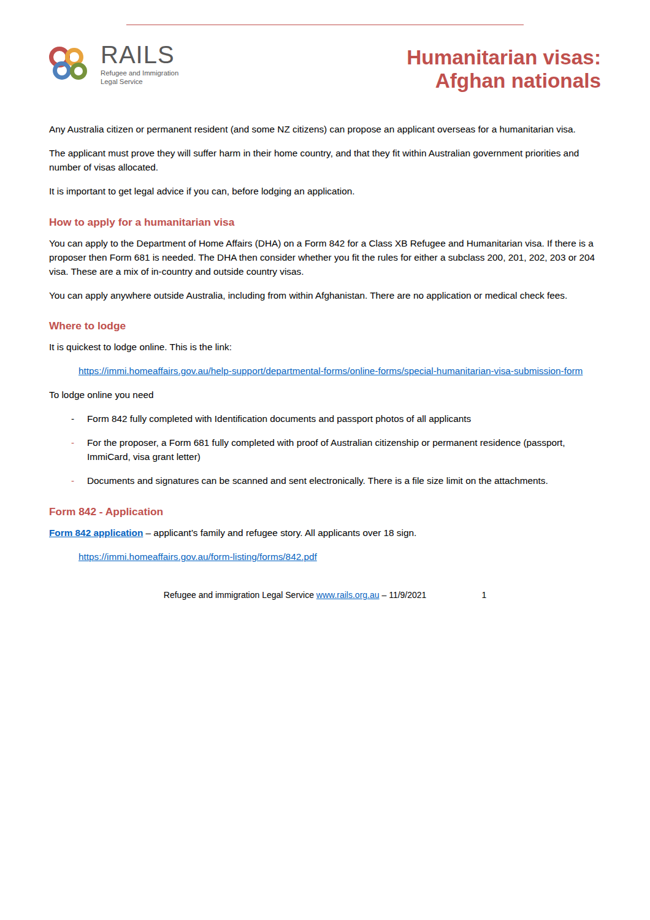RAILS
Refugee and Immigration
Legal Service
Humanitarian visas:
Afghan nationals
Any Australia citizen or permanent resident (and some NZ citizens) can propose an applicant overseas for a humanitarian visa.
The applicant must prove they will suffer harm in their home country, and that they fit within Australian government priorities and number of visas allocated.
It is important to get legal advice if you can, before lodging an application.
How to apply for a humanitarian visa
You can apply to the Department of Home Affairs (DHA) on a Form 842 for a Class XB Refugee and Humanitarian visa. If there is a proposer then Form 681 is needed. The DHA then consider whether you fit the rules for either a subclass 200, 201, 202, 203 or 204 visa. These are a mix of in-country and outside country visas.
You can apply anywhere outside Australia, including from within Afghanistan. There are no application or medical check fees.
Where to lodge
It is quickest to lodge online. This is the link:
https://immi.homeaffairs.gov.au/help-support/departmental-forms/online-forms/special-humanitarian-visa-submission-form
To lodge online you need
Form 842 fully completed with Identification documents and passport photos of all applicants
For the proposer, a Form 681 fully completed with proof of Australian citizenship or permanent residence (passport, ImmiCard, visa grant letter)
Documents and signatures can be scanned and sent electronically. There is a file size limit on the attachments.
Form 842 - Application
Form 842 application – applicant’s family and refugee story. All applicants over 18 sign.
https://immi.homeaffairs.gov.au/form-listing/forms/842.pdf
Refugee and immigration Legal Service www.rails.org.au – 11/9/2021
1